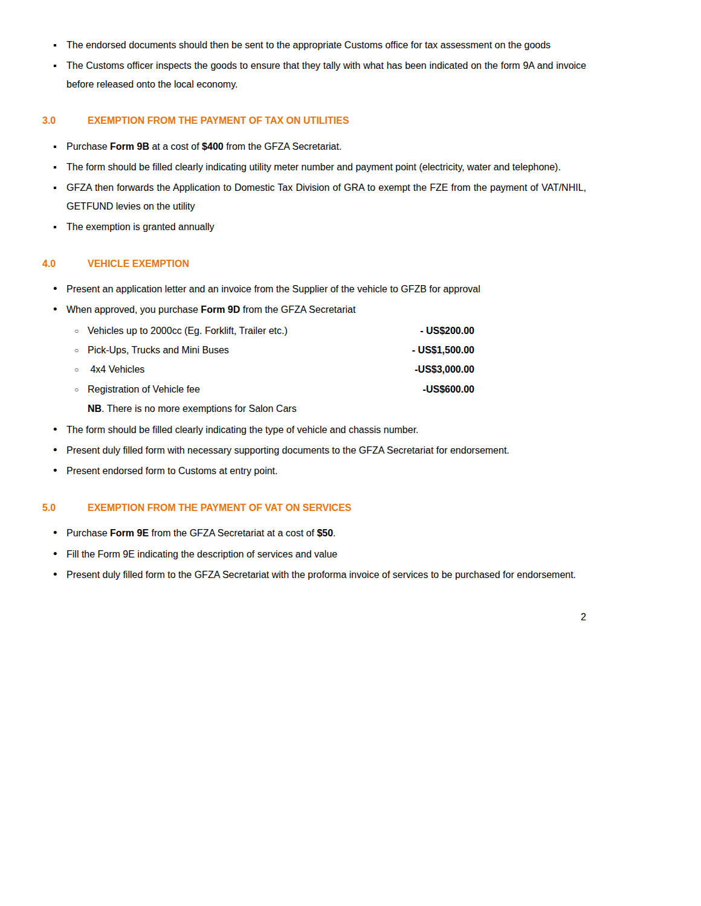The endorsed documents should then be sent to the appropriate Customs office for tax assessment on the goods
The Customs officer inspects the goods to ensure that they tally with what has been indicated on the form 9A and invoice before released onto the local economy.
3.0 EXEMPTION FROM THE PAYMENT OF TAX ON UTILITIES
Purchase Form 9B at a cost of $400 from the GFZA Secretariat.
The form should be filled clearly indicating utility meter number and payment point (electricity, water and telephone).
GFZA then forwards the Application to Domestic Tax Division of GRA to exempt the FZE from the payment of VAT/NHIL, GETFUND levies on the utility
The exemption is granted annually
4.0 VEHICLE EXEMPTION
Present an application letter and an invoice from the Supplier of the vehicle to GFZB for approval
When approved, you purchase Form 9D from the GFZA Secretariat
Vehicles up to 2000cc (Eg. Forklift, Trailer etc.) - US$200.00
Pick-Ups, Trucks and Mini Buses - US$1,500.00
4x4 Vehicles -US$3,000.00
Registration of Vehicle fee -US$600.00
NB. There is no more exemptions for Salon Cars
The form should be filled clearly indicating the type of vehicle and chassis number.
Present duly filled form with necessary supporting documents to the GFZA Secretariat for endorsement.
Present endorsed form to Customs at entry point.
5.0 EXEMPTION FROM THE PAYMENT OF VAT ON SERVICES
Purchase Form 9E from the GFZA Secretariat at a cost of $50.
Fill the Form 9E indicating the description of services and value
Present duly filled form to the GFZA Secretariat with the proforma invoice of services to be purchased for endorsement.
2